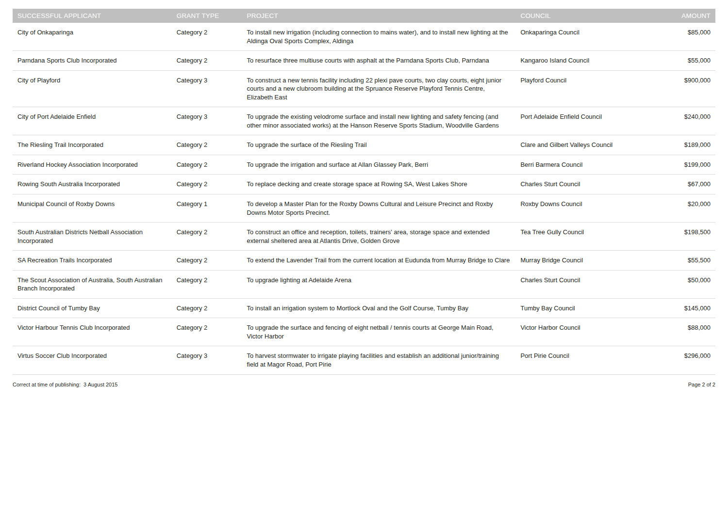| SUCCESSFUL APPLICANT | GRANT TYPE | PROJECT | COUNCIL | AMOUNT |
| --- | --- | --- | --- | --- |
| City of Onkaparinga | Category 2 | To install new irrigation (including connection to mains water), and to install new lighting at the Aldinga Oval Sports Complex, Aldinga | Onkaparinga Council | $85,000 |
| Parndana Sports Club Incorporated | Category 2 | To resurface three multiuse courts with asphalt at the Parndana Sports Club, Parndana | Kangaroo Island Council | $55,000 |
| City of Playford | Category 3 | To construct a new tennis facility including 22 plexi pave courts, two clay courts, eight junior courts and a new clubroom building at the Spruance Reserve Playford Tennis Centre, Elizabeth East | Playford Council | $900,000 |
| City of Port Adelaide Enfield | Category 3 | To upgrade the existing velodrome surface and install new lighting and safety fencing (and other minor associated works) at the Hanson Reserve Sports Stadium, Woodville Gardens | Port Adelaide Enfield Council | $240,000 |
| The Riesling Trail Incorporated | Category 2 | To upgrade the surface of the Riesling Trail | Clare and Gilbert Valleys Council | $189,000 |
| Riverland Hockey Association Incorporated | Category 2 | To upgrade the irrigation and surface at Allan Glassey Park, Berri | Berri Barmera Council | $199,000 |
| Rowing South Australia Incorporated | Category 2 | To replace decking and create storage space at Rowing SA, West Lakes Shore | Charles Sturt Council | $67,000 |
| Municipal Council of Roxby Downs | Category 1 | To develop a Master Plan for the Roxby Downs Cultural and Leisure Precinct and Roxby Downs Motor Sports Precinct. | Roxby Downs Council | $20,000 |
| South Australian Districts Netball Association Incorporated | Category 2 | To construct an office and reception, toilets, trainers' area, storage space and extended external sheltered area at Atlantis Drive, Golden Grove | Tea Tree Gully Council | $198,500 |
| SA Recreation Trails Incorporated | Category 2 | To extend the Lavender Trail from the current location at Eudunda from Murray Bridge to Clare | Murray Bridge Council | $55,500 |
| The Scout Association of Australia, South Australian Branch Incorporated | Category 2 | To upgrade lighting at Adelaide Arena | Charles Sturt Council | $50,000 |
| District Council of Tumby Bay | Category 2 | To install an irrigation system to Mortlock Oval and the Golf Course, Tumby Bay | Tumby Bay Council | $145,000 |
| Victor Harbour Tennis Club Incorporated | Category 2 | To upgrade the surface and fencing of eight netball / tennis courts at George Main Road, Victor Harbor | Victor Harbor Council | $88,000 |
| Virtus Soccer Club Incorporated | Category 3 | To harvest stormwater to irrigate playing facilities and establish an additional junior/training field at Magor Road, Port Pirie | Port Pirie Council | $296,000 |
Correct at time of publishing: 3 August 2015 Page 2 of 2